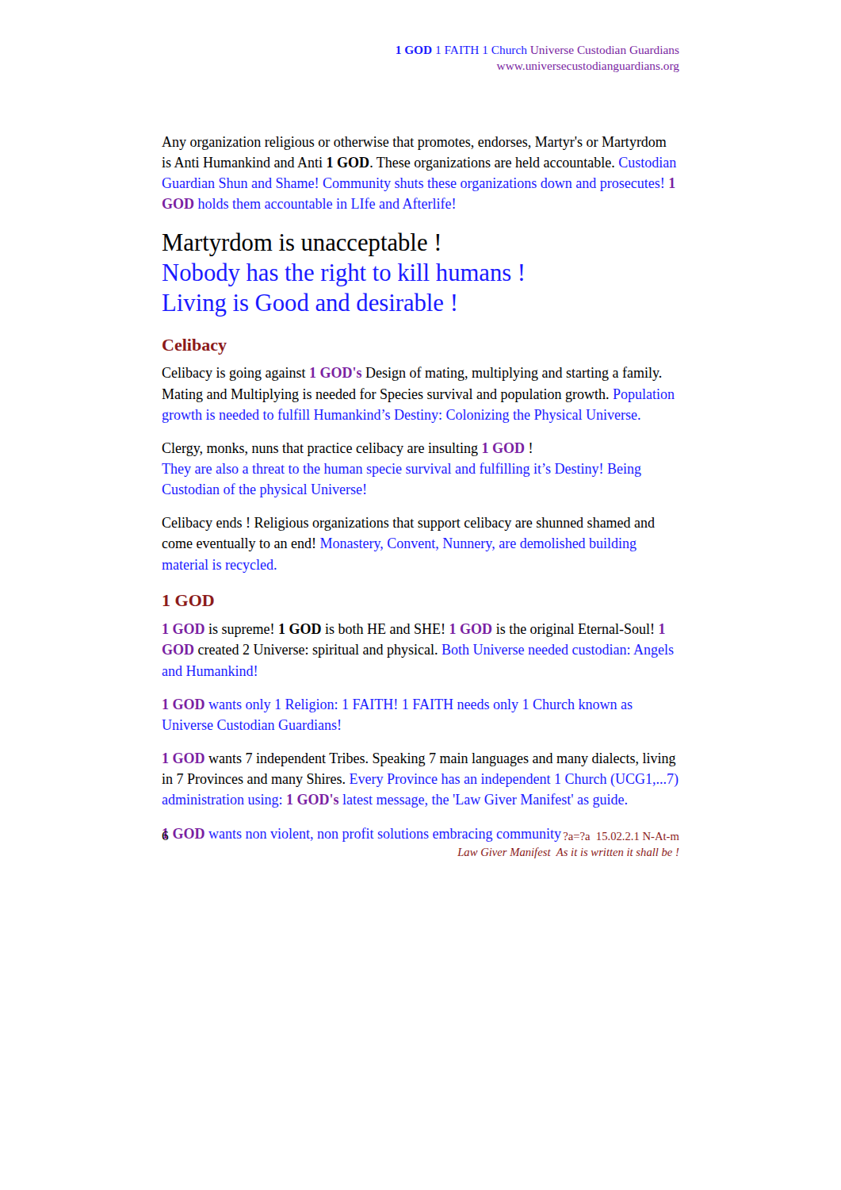1 GOD 1 FAITH 1 Church Universe Custodian Guardians
www.universecustodianguardians.org
Any organization religious or otherwise that promotes, endorses, Martyr's or Martyrdom is Anti Humankind and Anti 1 GOD. These organizations are held accountable. Custodian Guardian Shun and Shame! Community shuts these organizations down and prosecutes! 1 GOD holds them accountable in LIfe and Afterlife!
Martyrdom is unacceptable !
Nobody has the right to kill humans !
Living is Good and desirable !
Celibacy
Celibacy is going against 1 GOD's Design of mating, multiplying and starting a family. Mating and Multiplying is needed for Species survival and population growth. Population growth is needed to fulfill Humankind’s Destiny: Colonizing the Physical Universe.
Clergy, monks, nuns that practice celibacy are insulting 1 GOD !
They are also a threat to the human specie survival and fulfilling it’s Destiny! Being Custodian of the physical Universe!
Celibacy ends ! Religious organizations that support celibacy are shunned shamed and come eventually to an end! Monastery, Convent, Nunnery, are demolished building material is recycled.
1 GOD
1 GOD is supreme! 1 GOD is both HE and SHE! 1 GOD is the original Eternal-Soul! 1 GOD created 2 Universe: spiritual and physical. Both Universe needed custodian: Angels and Humankind!
1 GOD wants only 1 Religion: 1 FAITH! 1 FAITH needs only 1 Church known as Universe Custodian Guardians!
1 GOD wants 7 independent Tribes. Speaking 7 main languages and many dialects, living in 7 Provinces and many Shires. Every Province has an independent 1 Church (UCG1,...7) administration using: 1 GOD's latest message, the 'Law Giver Manifest' as guide.
1 GOD wants non violent, non profit solutions embracing community
6
?a=?a 15.02.2.1 N-At-m
Law Giver Manifest As it is written it shall be !